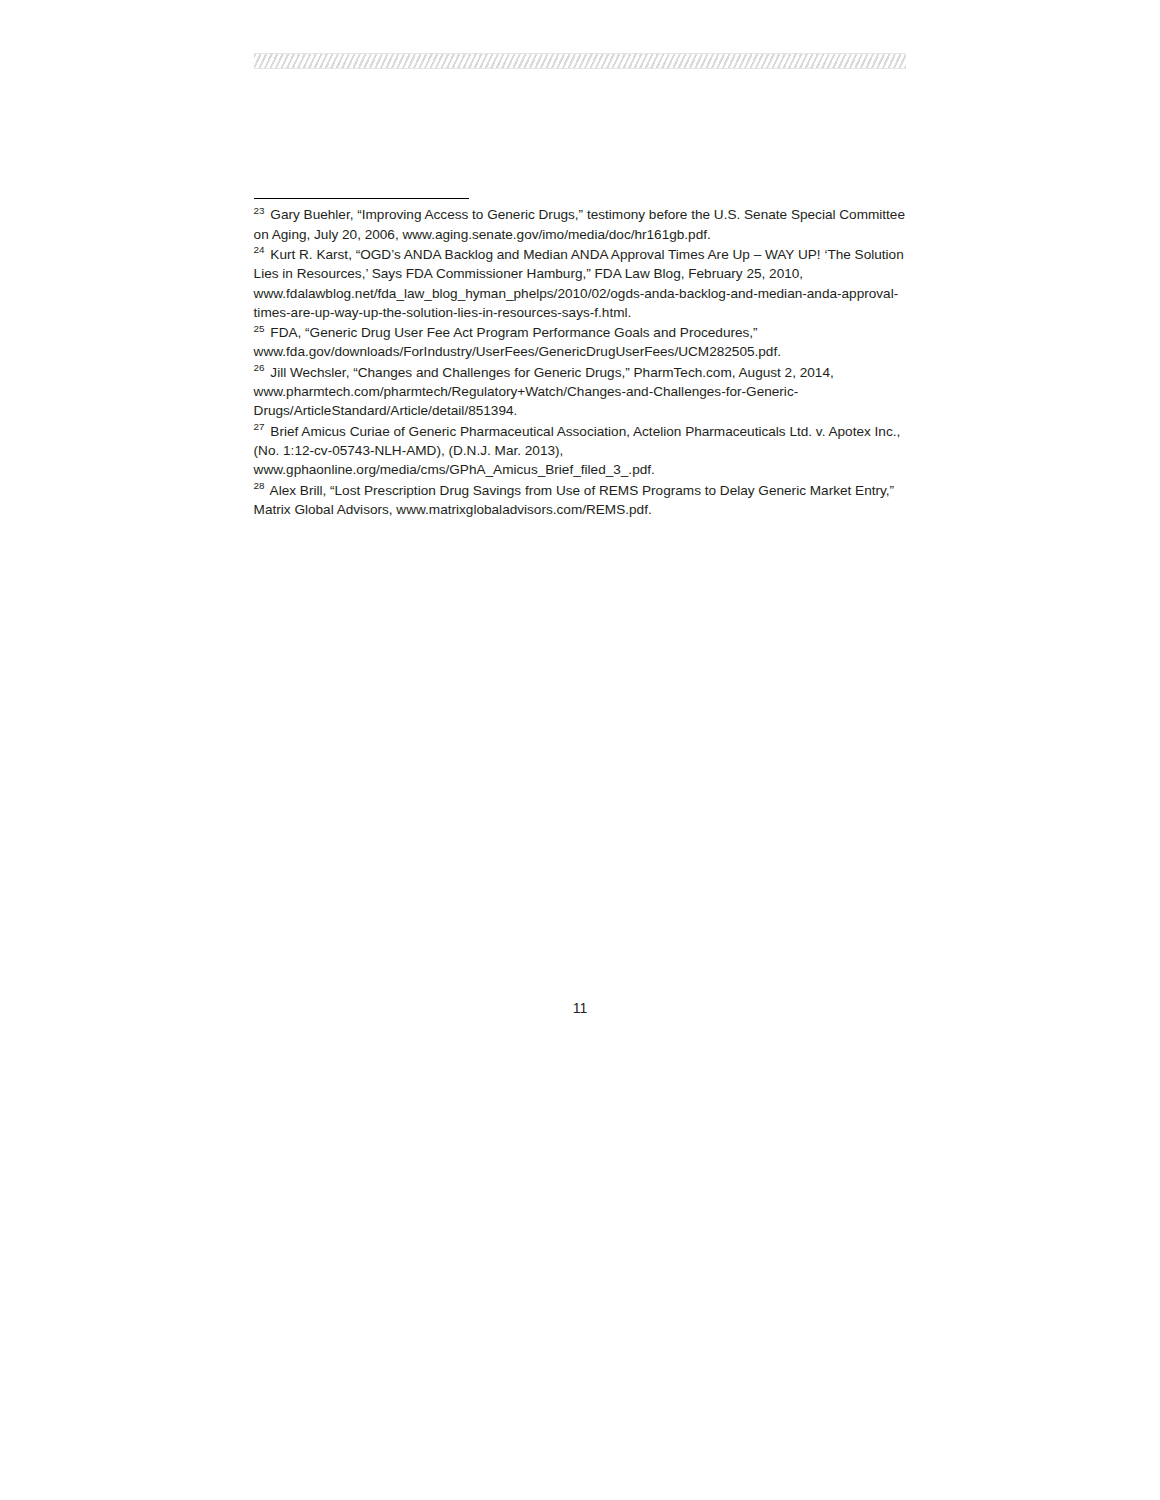23 Gary Buehler, “Improving Access to Generic Drugs,” testimony before the U.S. Senate Special Committee on Aging, July 20, 2006, www.aging.senate.gov/imo/media/doc/hr161gb.pdf.
24 Kurt R. Karst, “OGD’s ANDA Backlog and Median ANDA Approval Times Are Up – WAY UP! ‘The Solution Lies in Resources,’ Says FDA Commissioner Hamburg,” FDA Law Blog, February 25, 2010, www.fdalawblog.net/fda_law_blog_hyman_phelps/2010/02/ogds-anda-backlog-and-median-anda-approval-times-are-up-way-up-the-solution-lies-in-resources-says-f.html.
25 FDA, “Generic Drug User Fee Act Program Performance Goals and Procedures,” www.fda.gov/downloads/ForIndustry/UserFees/GenericDrugUserFees/UCM282505.pdf.
26 Jill Wechsler, “Changes and Challenges for Generic Drugs,” PharmTech.com, August 2, 2014, www.pharmtech.com/pharmtech/Regulatory+Watch/Changes-and-Challenges-for-Generic-Drugs/ArticleStandard/Article/detail/851394.
27 Brief Amicus Curiae of Generic Pharmaceutical Association, Actelion Pharmaceuticals Ltd. v. Apotex Inc., (No. 1:12-cv-05743-NLH-AMD), (D.N.J. Mar. 2013), www.gphaonline.org/media/cms/GPhA_Amicus_Brief_filed_3_.pdf.
28 Alex Brill, “Lost Prescription Drug Savings from Use of REMS Programs to Delay Generic Market Entry,” Matrix Global Advisors, www.matrixglobaladvisors.com/REMS.pdf.
11